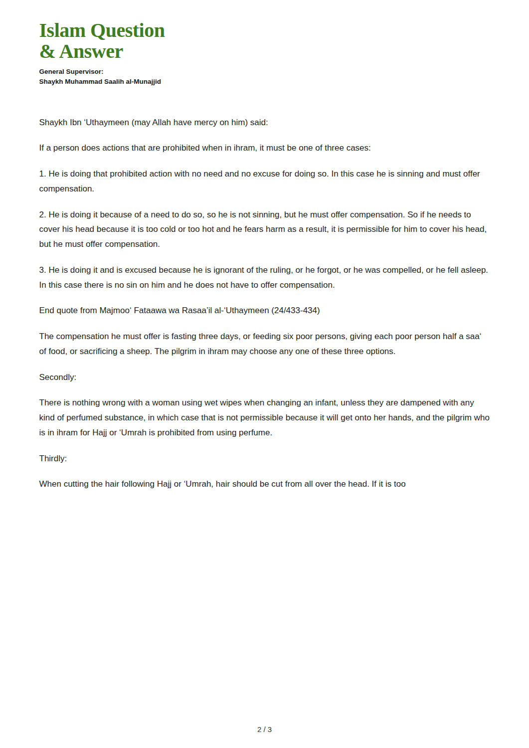Islam Question & Answer
General Supervisor: Shaykh Muhammad Saalih al-Munajjid
Shaykh Ibn ‘Uthaymeen (may Allah have mercy on him) said:
If a person does actions that are prohibited when in ihram, it must be one of three cases:
1. He is doing that prohibited action with no need and no excuse for doing so. In this case he is sinning and must offer compensation.
2. He is doing it because of a need to do so, so he is not sinning, but he must offer compensation. So if he needs to cover his head because it is too cold or too hot and he fears harm as a result, it is permissible for him to cover his head, but he must offer compensation.
3. He is doing it and is excused because he is ignorant of the ruling, or he forgot, or he was compelled, or he fell asleep. In this case there is no sin on him and he does not have to offer compensation.
End quote from Majmoo‘ Fataawa wa Rasaa’il al-‘Uthaymeen (24/433-434)
The compensation he must offer is fasting three days, or feeding six poor persons, giving each poor person half a saa‘ of food, or sacrificing a sheep. The pilgrim in ihram may choose any one of these three options.
Secondly:
There is nothing wrong with a woman using wet wipes when changing an infant, unless they are dampened with any kind of perfumed substance, in which case that is not permissible because it will get onto her hands, and the pilgrim who is in ihram for Hajj or ‘Umrah is prohibited from using perfume.
Thirdly:
When cutting the hair following Hajj or ‘Umrah, hair should be cut from all over the head. If it is too
2 / 3